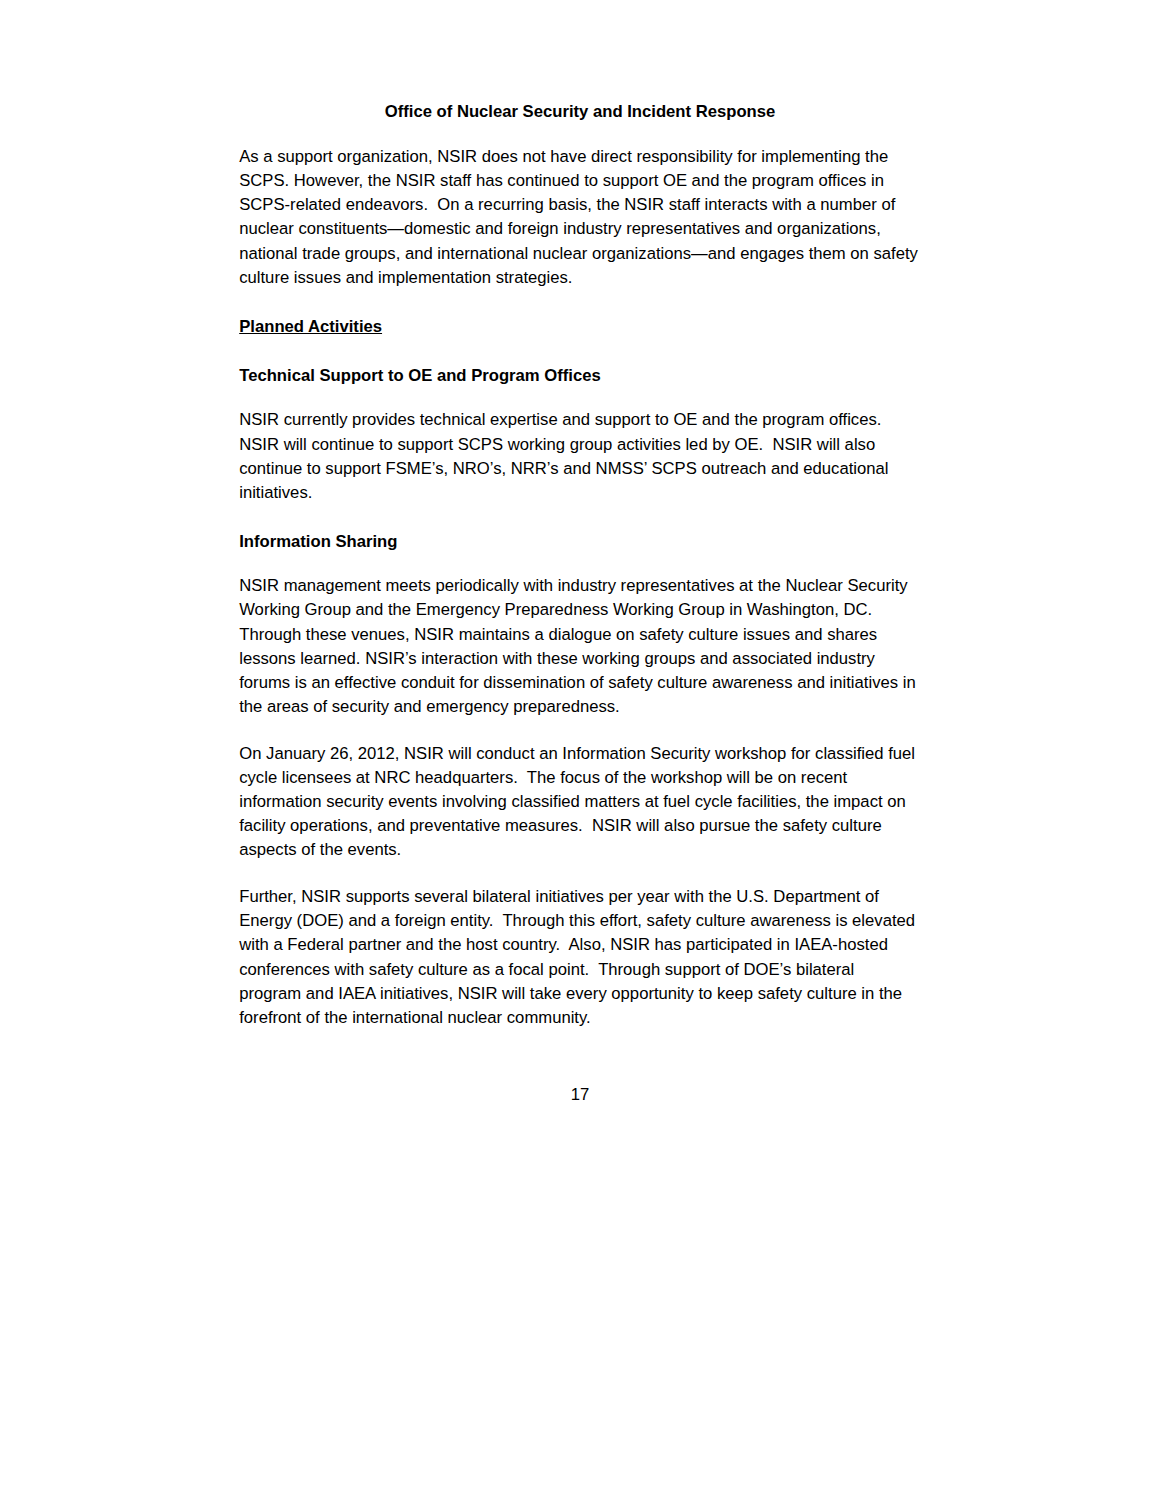Office of Nuclear Security and Incident Response
As a support organization, NSIR does not have direct responsibility for implementing the SCPS. However, the NSIR staff has continued to support OE and the program offices in SCPS-related endeavors. On a recurring basis, the NSIR staff interacts with a number of nuclear constituents—domestic and foreign industry representatives and organizations, national trade groups, and international nuclear organizations—and engages them on safety culture issues and implementation strategies.
Planned Activities
Technical Support to OE and Program Offices
NSIR currently provides technical expertise and support to OE and the program offices. NSIR will continue to support SCPS working group activities led by OE. NSIR will also continue to support FSME’s, NRO’s, NRR’s and NMSS’ SCPS outreach and educational initiatives.
Information Sharing
NSIR management meets periodically with industry representatives at the Nuclear Security Working Group and the Emergency Preparedness Working Group in Washington, DC. Through these venues, NSIR maintains a dialogue on safety culture issues and shares lessons learned. NSIR’s interaction with these working groups and associated industry forums is an effective conduit for dissemination of safety culture awareness and initiatives in the areas of security and emergency preparedness.
On January 26, 2012, NSIR will conduct an Information Security workshop for classified fuel cycle licensees at NRC headquarters. The focus of the workshop will be on recent information security events involving classified matters at fuel cycle facilities, the impact on facility operations, and preventative measures. NSIR will also pursue the safety culture aspects of the events.
Further, NSIR supports several bilateral initiatives per year with the U.S. Department of Energy (DOE) and a foreign entity. Through this effort, safety culture awareness is elevated with a Federal partner and the host country. Also, NSIR has participated in IAEA-hosted conferences with safety culture as a focal point. Through support of DOE’s bilateral program and IAEA initiatives, NSIR will take every opportunity to keep safety culture in the forefront of the international nuclear community.
17